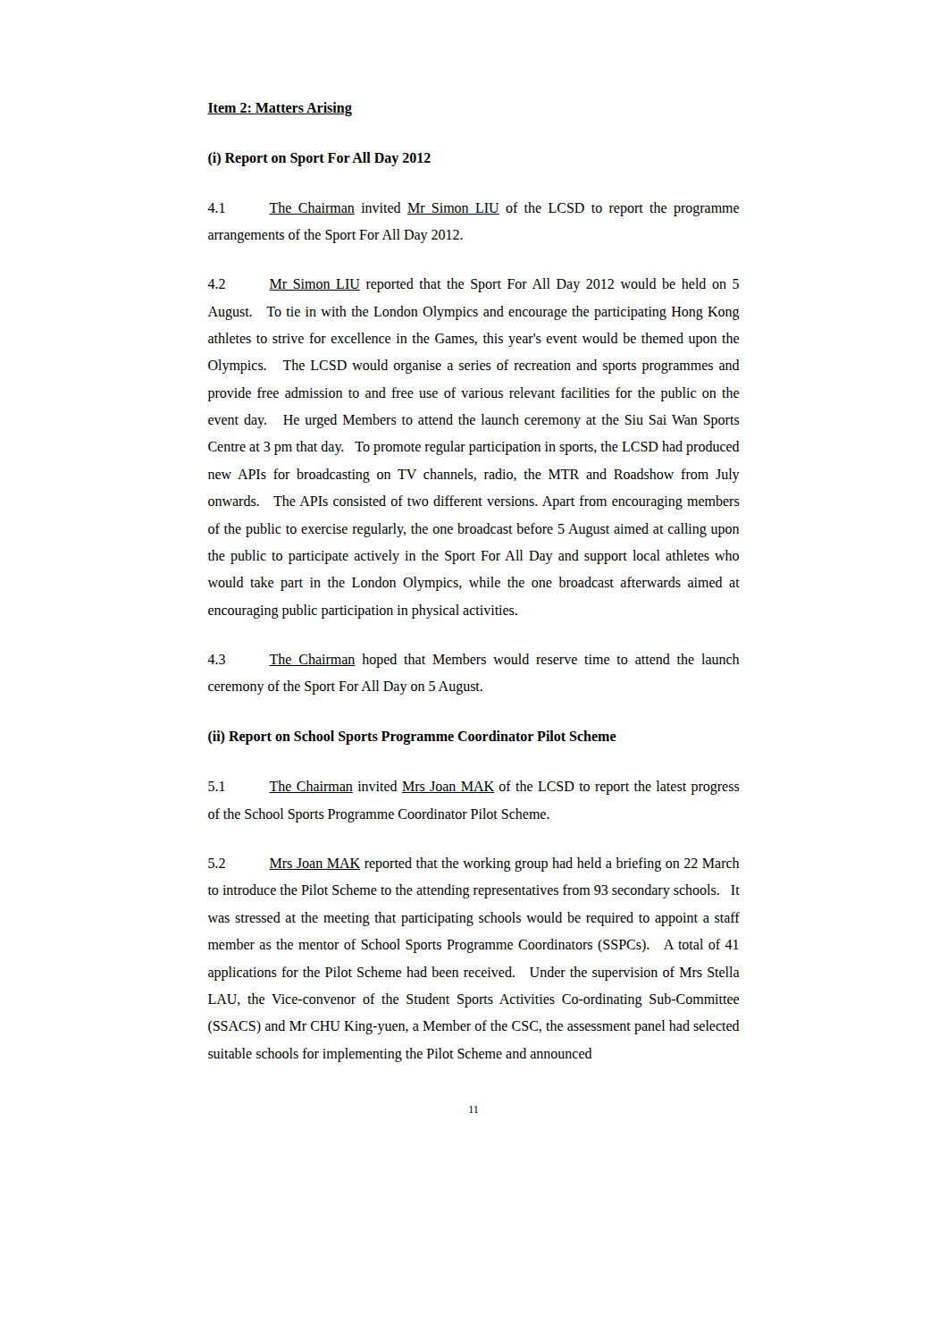Item 2: Matters Arising
(i) Report on Sport For All Day 2012
4.1 The Chairman invited Mr Simon LIU of the LCSD to report the programme arrangements of the Sport For All Day 2012.
4.2 Mr Simon LIU reported that the Sport For All Day 2012 would be held on 5 August. To tie in with the London Olympics and encourage the participating Hong Kong athletes to strive for excellence in the Games, this year's event would be themed upon the Olympics. The LCSD would organise a series of recreation and sports programmes and provide free admission to and free use of various relevant facilities for the public on the event day. He urged Members to attend the launch ceremony at the Siu Sai Wan Sports Centre at 3 pm that day. To promote regular participation in sports, the LCSD had produced new APIs for broadcasting on TV channels, radio, the MTR and Roadshow from July onwards. The APIs consisted of two different versions. Apart from encouraging members of the public to exercise regularly, the one broadcast before 5 August aimed at calling upon the public to participate actively in the Sport For All Day and support local athletes who would take part in the London Olympics, while the one broadcast afterwards aimed at encouraging public participation in physical activities.
4.3 The Chairman hoped that Members would reserve time to attend the launch ceremony of the Sport For All Day on 5 August.
(ii) Report on School Sports Programme Coordinator Pilot Scheme
5.1 The Chairman invited Mrs Joan MAK of the LCSD to report the latest progress of the School Sports Programme Coordinator Pilot Scheme.
5.2 Mrs Joan MAK reported that the working group had held a briefing on 22 March to introduce the Pilot Scheme to the attending representatives from 93 secondary schools. It was stressed at the meeting that participating schools would be required to appoint a staff member as the mentor of School Sports Programme Coordinators (SSPCs). A total of 41 applications for the Pilot Scheme had been received. Under the supervision of Mrs Stella LAU, the Vice-convenor of the Student Sports Activities Co-ordinating Sub-Committee (SSACS) and Mr CHU King-yuen, a Member of the CSC, the assessment panel had selected suitable schools for implementing the Pilot Scheme and announced
11